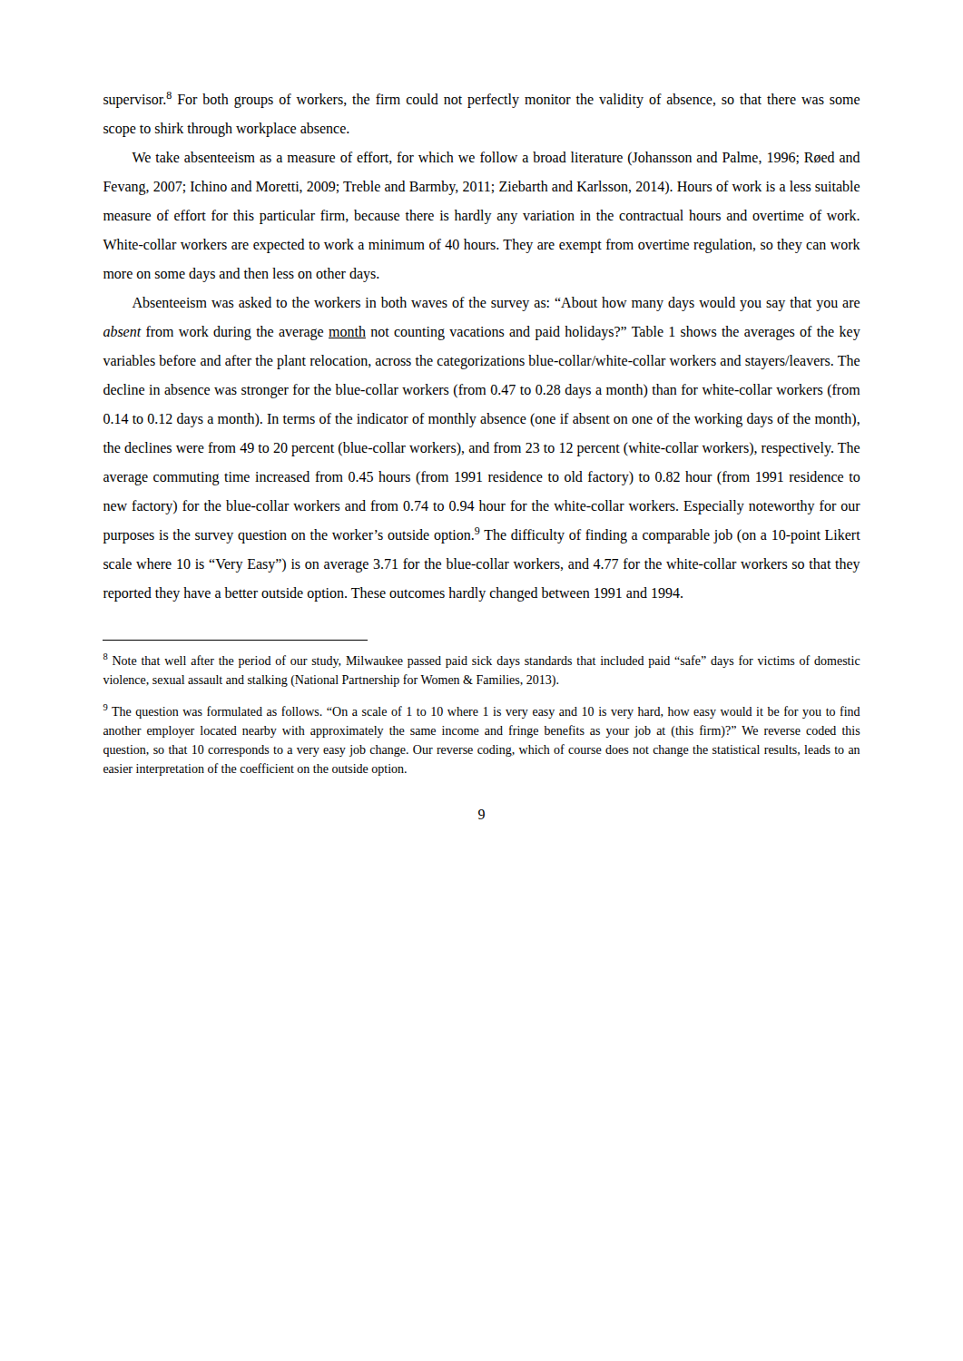supervisor.8 For both groups of workers, the firm could not perfectly monitor the validity of absence, so that there was some scope to shirk through workplace absence.
We take absenteeism as a measure of effort, for which we follow a broad literature (Johansson and Palme, 1996; Røed and Fevang, 2007; Ichino and Moretti, 2009; Treble and Barmby, 2011; Ziebarth and Karlsson, 2014). Hours of work is a less suitable measure of effort for this particular firm, because there is hardly any variation in the contractual hours and overtime of work. White-collar workers are expected to work a minimum of 40 hours. They are exempt from overtime regulation, so they can work more on some days and then less on other days.
Absenteeism was asked to the workers in both waves of the survey as: “About how many days would you say that you are absent from work during the average month not counting vacations and paid holidays?” Table 1 shows the averages of the key variables before and after the plant relocation, across the categorizations blue-collar/white-collar workers and stayers/leavers. The decline in absence was stronger for the blue-collar workers (from 0.47 to 0.28 days a month) than for white-collar workers (from 0.14 to 0.12 days a month). In terms of the indicator of monthly absence (one if absent on one of the working days of the month), the declines were from 49 to 20 percent (blue-collar workers), and from 23 to 12 percent (white-collar workers), respectively. The average commuting time increased from 0.45 hours (from 1991 residence to old factory) to 0.82 hour (from 1991 residence to new factory) for the blue-collar workers and from 0.74 to 0.94 hour for the white-collar workers. Especially noteworthy for our purposes is the survey question on the worker’s outside option.9 The difficulty of finding a comparable job (on a 10-point Likert scale where 10 is “Very Easy”) is on average 3.71 for the blue-collar workers, and 4.77 for the white-collar workers so that they reported they have a better outside option. These outcomes hardly changed between 1991 and 1994.
8 Note that well after the period of our study, Milwaukee passed paid sick days standards that included paid “safe” days for victims of domestic violence, sexual assault and stalking (National Partnership for Women & Families, 2013).
9 The question was formulated as follows. “On a scale of 1 to 10 where 1 is very easy and 10 is very hard, how easy would it be for you to find another employer located nearby with approximately the same income and fringe benefits as your job at (this firm)?” We reverse coded this question, so that 10 corresponds to a very easy job change. Our reverse coding, which of course does not change the statistical results, leads to an easier interpretation of the coefficient on the outside option.
9